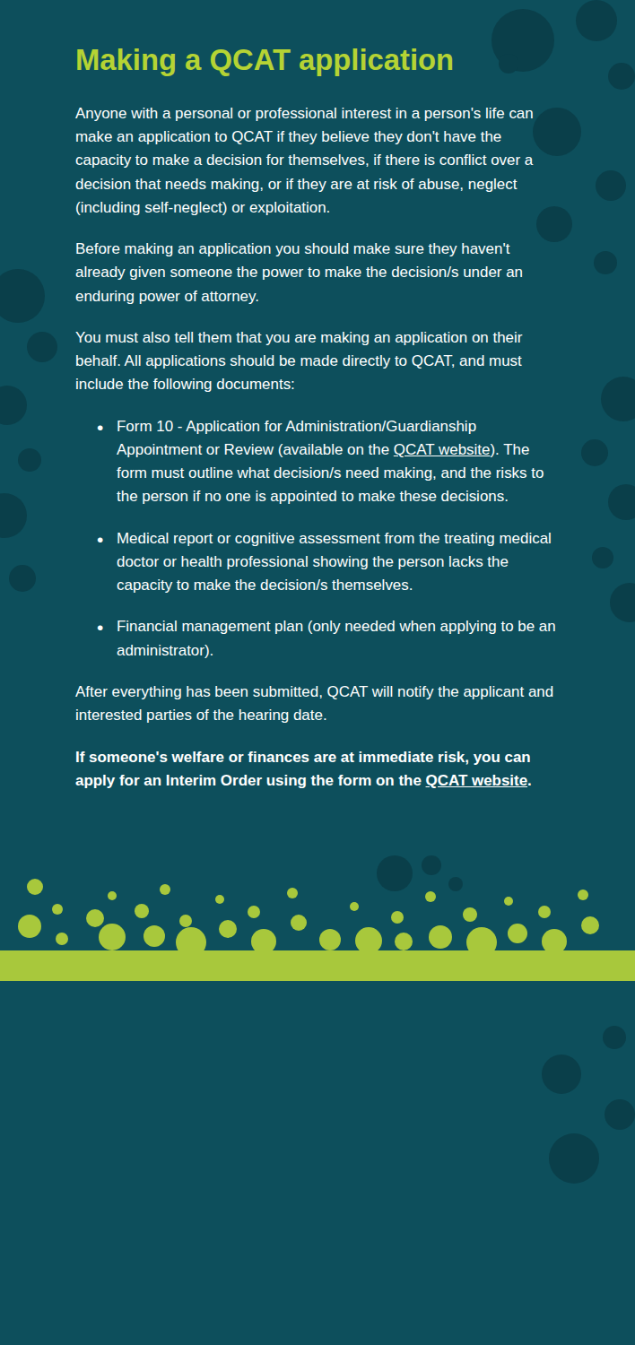Making a QCAT application
Anyone with a personal or professional interest in a person's life can make an application to QCAT if they believe they don't have the capacity to make a decision for themselves, if there is conflict over a decision that needs making, or if they are at risk of abuse, neglect (including self-neglect) or exploitation.
Before making an application you should make sure they haven't already given someone the power to make the decision/s under an enduring power of attorney.
You must also tell them that you are making an application on their behalf. All applications should be made directly to QCAT, and must include the following documents:
Form 10 - Application for Administration/Guardianship Appointment or Review (available on the QCAT website). The form must outline what decision/s need making, and the risks to the person if no one is appointed to make these decisions.
Medical report or cognitive assessment from the treating medical doctor or health professional showing the person lacks the capacity to make the decision/s themselves.
Financial management plan (only needed when applying to be an administrator).
After everything has been submitted, QCAT will notify the applicant and interested parties of the hearing date.
If someone's welfare or finances are at immediate risk, you can apply for an Interim Order using the form on the QCAT website.